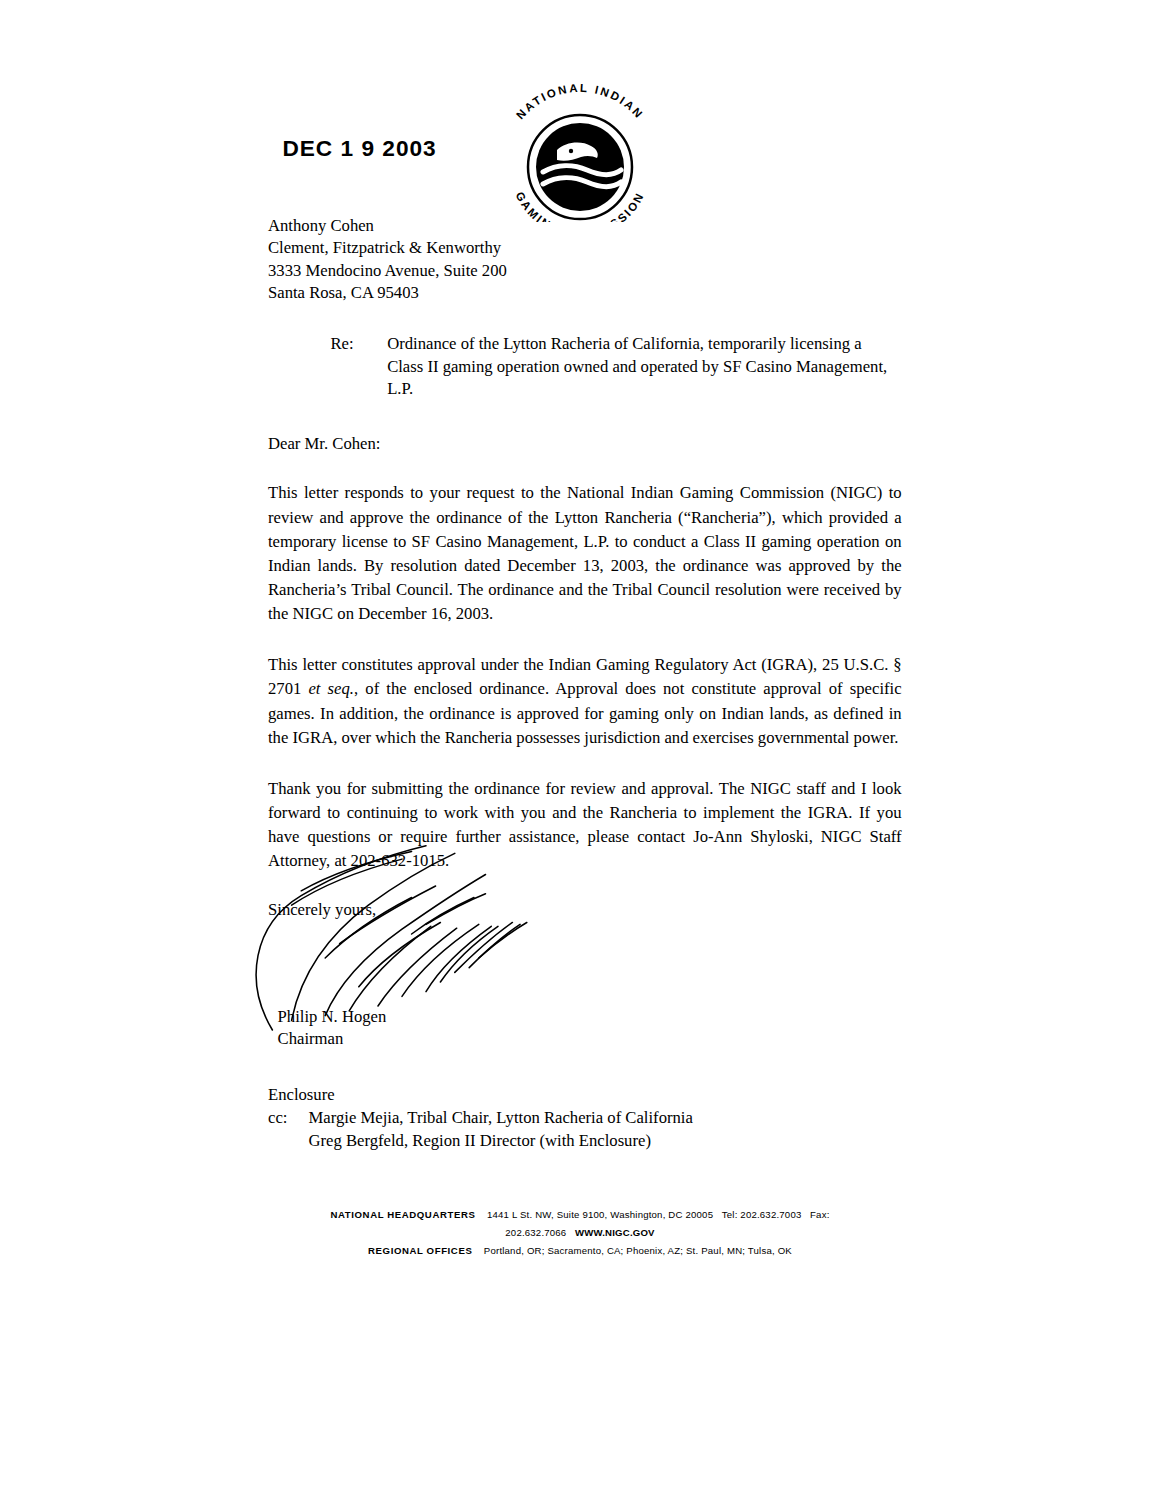NATIONAL INDIAN GAMING COMMISSION
DEC 1 9 2003
Anthony Cohen
Clement, Fitzpatrick & Kenworthy
3333 Mendocino Avenue, Suite 200
Santa Rosa, CA 95403
| Re: | Ordinance of the Lytton Racheria of California, temporarily licensing a Class II gaming operation owned and operated by SF Casino Management, L.P. |
Dear Mr. Cohen:
This letter responds to your request to the National Indian Gaming Commission (NIGC) to review and approve the ordinance of the Lytton Rancheria (“Rancheria”), which provided a temporary license to SF Casino Management, L.P. to conduct a Class II gaming operation on Indian lands. By resolution dated December 13, 2003, the ordinance was approved by the Rancheria’s Tribal Council. The ordinance and the Tribal Council resolution were received by the NIGC on December 16, 2003.
This letter constitutes approval under the Indian Gaming Regulatory Act (IGRA), 25 U.S.C. § 2701 et seq., of the enclosed ordinance. Approval does not constitute approval of specific games. In addition, the ordinance is approved for gaming only on Indian lands, as defined in the IGRA, over which the Rancheria possesses jurisdiction and exercises governmental power.
Thank you for submitting the ordinance for review and approval. The NIGC staff and I look forward to continuing to work with you and the Rancheria to implement the IGRA. If you have questions or require further assistance, please contact Jo-Ann Shyloski, NIGC Staff Attorney, at 202-632-1015.
Sincerely yours,
Philip N. Hogen
Chairman
Enclosure
| cc: | Margie Mejia, Tribal Chair, Lytton Racheria of California Greg Bergfeld, Region II Director (with Enclosure) |
NATIONAL HEADQUARTERS 1441 L St. NW, Suite 9100, Washington, DC 20005 Tel: 202.632.7003 Fax: 202.632.7066 WWW.NIGC.GOV
REGIONAL OFFICES Portland, OR; Sacramento, CA; Phoenix, AZ; St. Paul, MN; Tulsa, OK